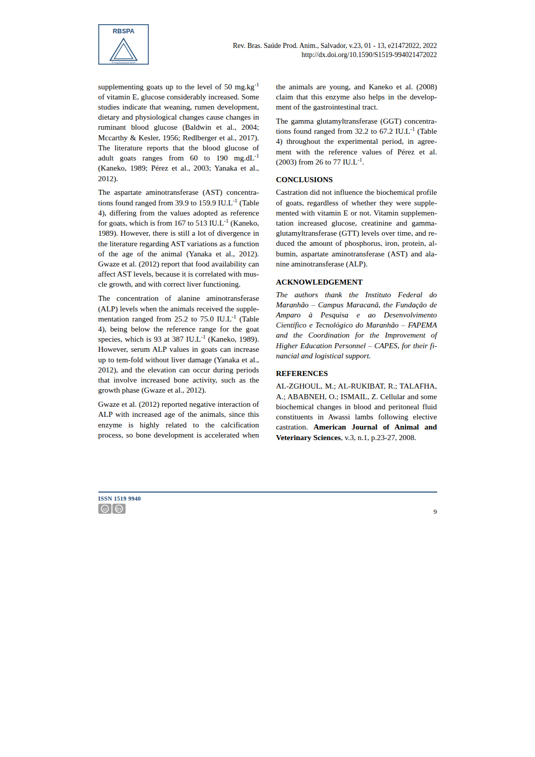RBSPA Revista Brasileira de Saúde e Produção Animal
Rev. Bras. Saúde Prod. Anim., Salvador, v.23, 01 - 13, e21472022, 2022
http://dx.doi.org/10.1590/S1519-994021472022
supplementing goats up to the level of 50 mg.kg-1 of vitamin E, glucose considerably increased. Some studies indicate that weaning, rumen development, dietary and physiological changes cause changes in ruminant blood glucose (Baldwin et al., 2004; Mccarthy & Kesler, 1956; Redlberger et al., 2017). The literature reports that the blood glucose of adult goats ranges from 60 to 190 mg.dL-1 (Kaneko, 1989; Pérez et al., 2003; Yanaka et al., 2012).
The aspartate aminotransferase (AST) concentrations found ranged from 39.9 to 159.9 IU.L-1 (Table 4), differing from the values adopted as reference for goats, which is from 167 to 513 IU.L-1 (Kaneko, 1989). However, there is still a lot of divergence in the literature regarding AST variations as a function of the age of the animal (Yanaka et al., 2012). Gwaze et al. (2012) report that food availability can affect AST levels, because it is correlated with muscle growth, and with correct liver functioning.
The concentration of alanine aminotransferase (ALP) levels when the animals received the supplementation ranged from 25.2 to 75.0 IU.L-1 (Table 4), being below the reference range for the goat species, which is 93 at 387 IU.L-1 (Kaneko, 1989). However, serum ALP values in goats can increase up to tem-fold without liver damage (Yanaka et al., 2012), and the elevation can occur during periods that involve increased bone activity, such as the growth phase (Gwaze et al., 2012).
Gwaze et al. (2012) reported negative interaction of ALP with increased age of the animals, since this enzyme is highly related to the calcification process, so bone development is accelerated when the animals are young, and Kaneko et al. (2008) claim that this enzyme also helps in the development of the gastrointestinal tract.
The gamma glutamyltransferase (GGT) concentrations found ranged from 32.2 to 67.2 IU.L-1 (Table 4) throughout the experimental period, in agreement with the reference values of Pérez et al. (2003) from 26 to 77 IU.L-1.
Conclusions
Castration did not influence the biochemical profile of goats, regardless of whether they were supplemented with vitamin E or not. Vitamin supplementation increased glucose, creatinine and gamma-glutamyltransferase (GTT) levels over time, and reduced the amount of phosphorus, iron, protein, albumin, aspartate aminotransferase (AST) and alanine aminotransferase (ALP).
Acknowledgement
The authors thank the Instituto Federal do Maranhão – Campus Maracanã, the Fundação de Amparo à Pesquisa e ao Desenvolvimento Científico e Tecnológico do Maranhão – FAPEMA and the Coordination for the Improvement of Higher Education Personnel – CAPES, for their financial and logistical support.
References
AL-ZGHOUL, M.; AL-RUKIBAT, R.; TALAFHA, A.; ABABNEH, O.; ISMAIL, Z. Cellular and some biochemical changes in blood and peritoneal fluid constituents in Awassi lambs following elective castration. American Journal of Animal and Veterinary Sciences, v.3, n.1, p.23-27, 2008.
ISSN 1519 9940
cc BY
9